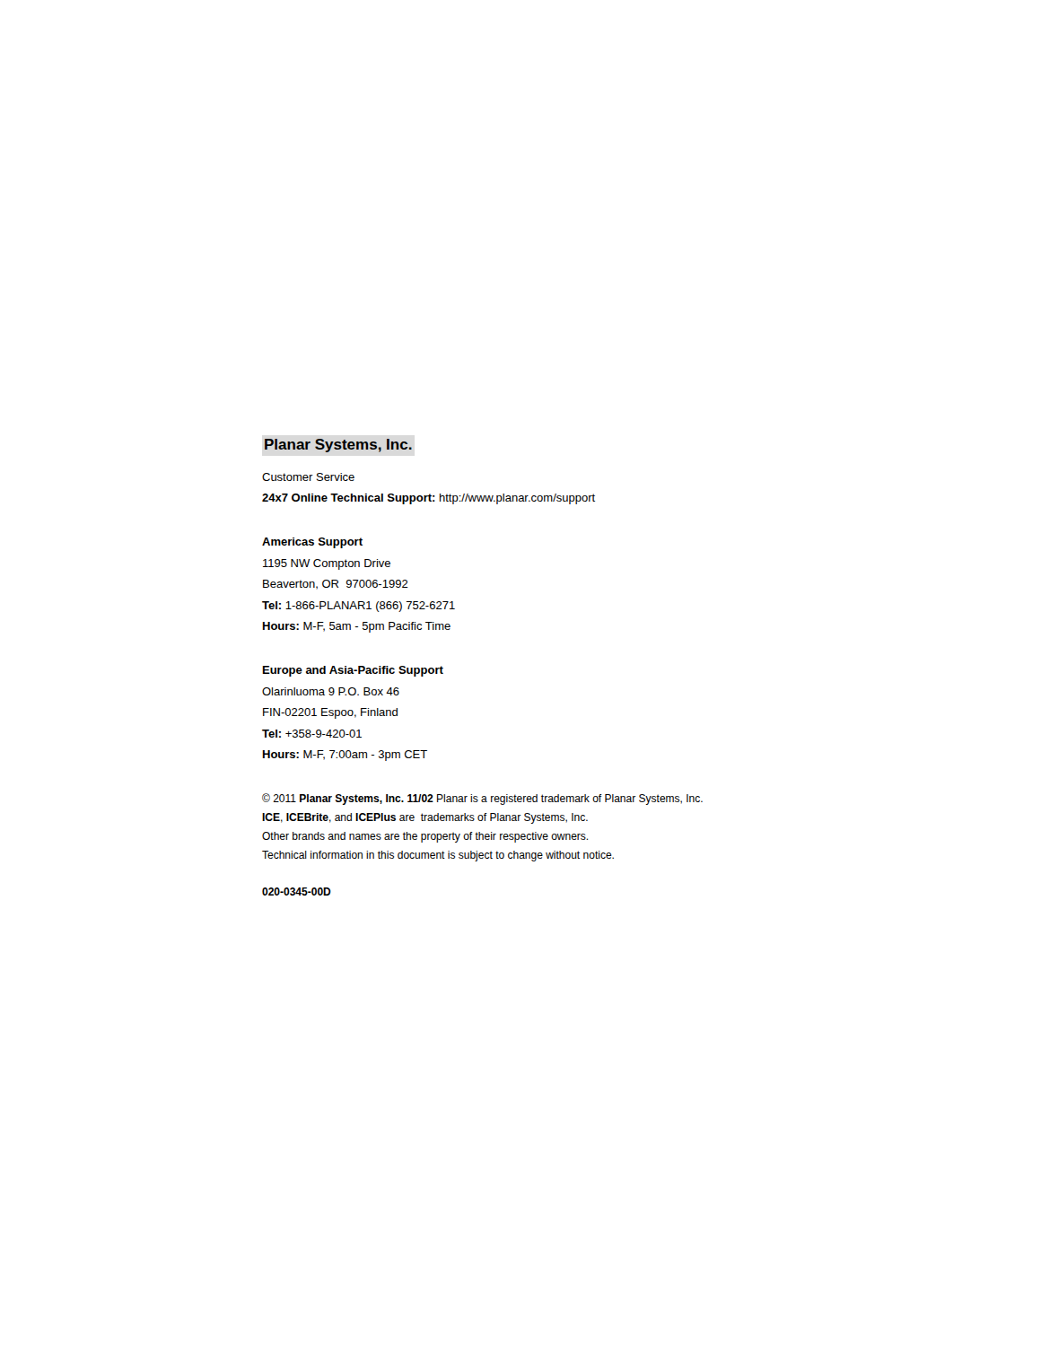Planar Systems, Inc.
Customer Service
24x7 Online Technical Support: http://www.planar.com/support
Americas Support
1195 NW Compton Drive
Beaverton, OR 97006-1992
Tel: 1-866-PLANAR1 (866) 752-6271
Hours: M-F, 5am - 5pm Pacific Time
Europe and Asia-Pacific Support
Olarinluoma 9 P.O. Box 46
FIN-02201 Espoo, Finland
Tel: +358-9-420-01
Hours: M-F, 7:00am - 3pm CET
© 2011 Planar Systems, Inc. 11/02 Planar is a registered trademark of Planar Systems, Inc.
ICE, ICEBrite, and ICEPlus are trademarks of Planar Systems, Inc.
Other brands and names are the property of their respective owners.
Technical information in this document is subject to change without notice.
020-0345-00D